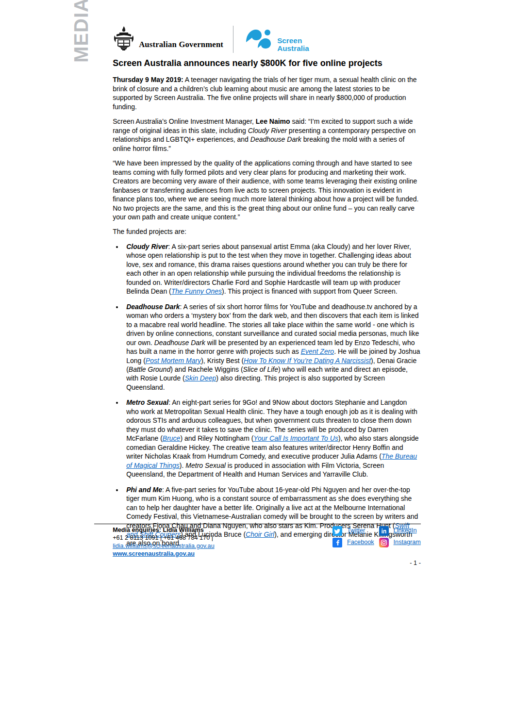MEDIA RELEASE
Australian Government
Screen
Australia
Screen Australia announces nearly $800K for five online projects
Thursday 9 May 2019: A teenager navigating the trials of her tiger mum, a sexual health clinic on the brink of closure and a children’s club learning about music are among the latest stories to be supported by Screen Australia. The five online projects will share in nearly $800,000 of production funding.
Screen Australia’s Online Investment Manager, Lee Naimo said: “I’m excited to support such a wide range of original ideas in this slate, including Cloudy River presenting a contemporary perspective on relationships and LGBTQI+ experiences, and Deadhouse Dark breaking the mold with a series of online horror films.”
“We have been impressed by the quality of the applications coming through and have started to see teams coming with fully formed pilots and very clear plans for producing and marketing their work. Creators are becoming very aware of their audience, with some teams leveraging their existing online fanbases or transferring audiences from live acts to screen projects. This innovation is evident in finance plans too, where we are seeing much more lateral thinking about how a project will be funded. No two projects are the same, and this is the great thing about our online fund – you can really carve your own path and create unique content.”
The funded projects are:
Cloudy River: A six-part series about pansexual artist Emma (aka Cloudy) and her lover River, whose open relationship is put to the test when they move in together. Challenging ideas about love, sex and romance, this drama raises questions around whether you can truly be there for each other in an open relationship while pursuing the individual freedoms the relationship is founded on. Writer/directors Charlie Ford and Sophie Hardcastle will team up with producer Belinda Dean (The Funny Ones). This project is financed with support from Queer Screen.
Deadhouse Dark: A series of six short horror films for YouTube and deadhouse.tv anchored by a woman who orders a ‘mystery box’ from the dark web, and then discovers that each item is linked to a macabre real world headline. The stories all take place within the same world - one which is driven by online connections, constant surveillance and curated social media personas, much like our own. Deadhouse Dark will be presented by an experienced team led by Enzo Tedeschi, who has built a name in the horror genre with projects such as Event Zero. He will be joined by Joshua Long (Post Mortem Mary), Kristy Best (How To Know If You’re Dating A Narcissist), Denai Gracie (Battle Ground) and Rachele Wiggins (Slice of Life) who will each write and direct an episode, with Rosie Lourde (Skin Deep) also directing. This project is also supported by Screen Queensland.
Metro Sexual: An eight-part series for 9Go! and 9Now about doctors Stephanie and Langdon who work at Metropolitan Sexual Health clinic. They have a tough enough job as it is dealing with odorous STIs and arduous colleagues, but when government cuts threaten to close them down they must do whatever it takes to save the clinic. The series will be produced by Darren McFarlane (Bruce) and Riley Nottingham (Your Call Is Important To Us), who also stars alongside comedian Geraldine Hickey. The creative team also features writer/director Henry Boffin and writer Nicholas Kraak from Humdrum Comedy, and executive producer Julia Adams (The Bureau of Magical Things). Metro Sexual is produced in association with Film Victoria, Screen Queensland, the Department of Health and Human Services and Yarraville Club.
Phi and Me: A five-part series for YouTube about 16-year-old Phi Nguyen and her over-the-top tiger mum Kim Huong, who is a constant source of embarrassment as she does everything she can to help her daughter have a better life. Originally a live act at the Melbourne International Comedy Festival, this Vietnamese-Australian comedy will be brought to the screen by writers and creators Fiona Chau and Diana Nguyen, who also stars as Kim. Producers Serena Hunt (Swift and Shift Couriers) and Lucinda Bruce (Choir Girl), and emerging director Melanie Killingsworth are also on board.
Media enquiries: Lidia Williams
+61 2 8113 1091 | +61 468 784 170 | lidia.williams@screenaustralia.gov.au
www.screenaustralia.gov.au
Twitter LinkedIn Facebook Instagram
- 1 -